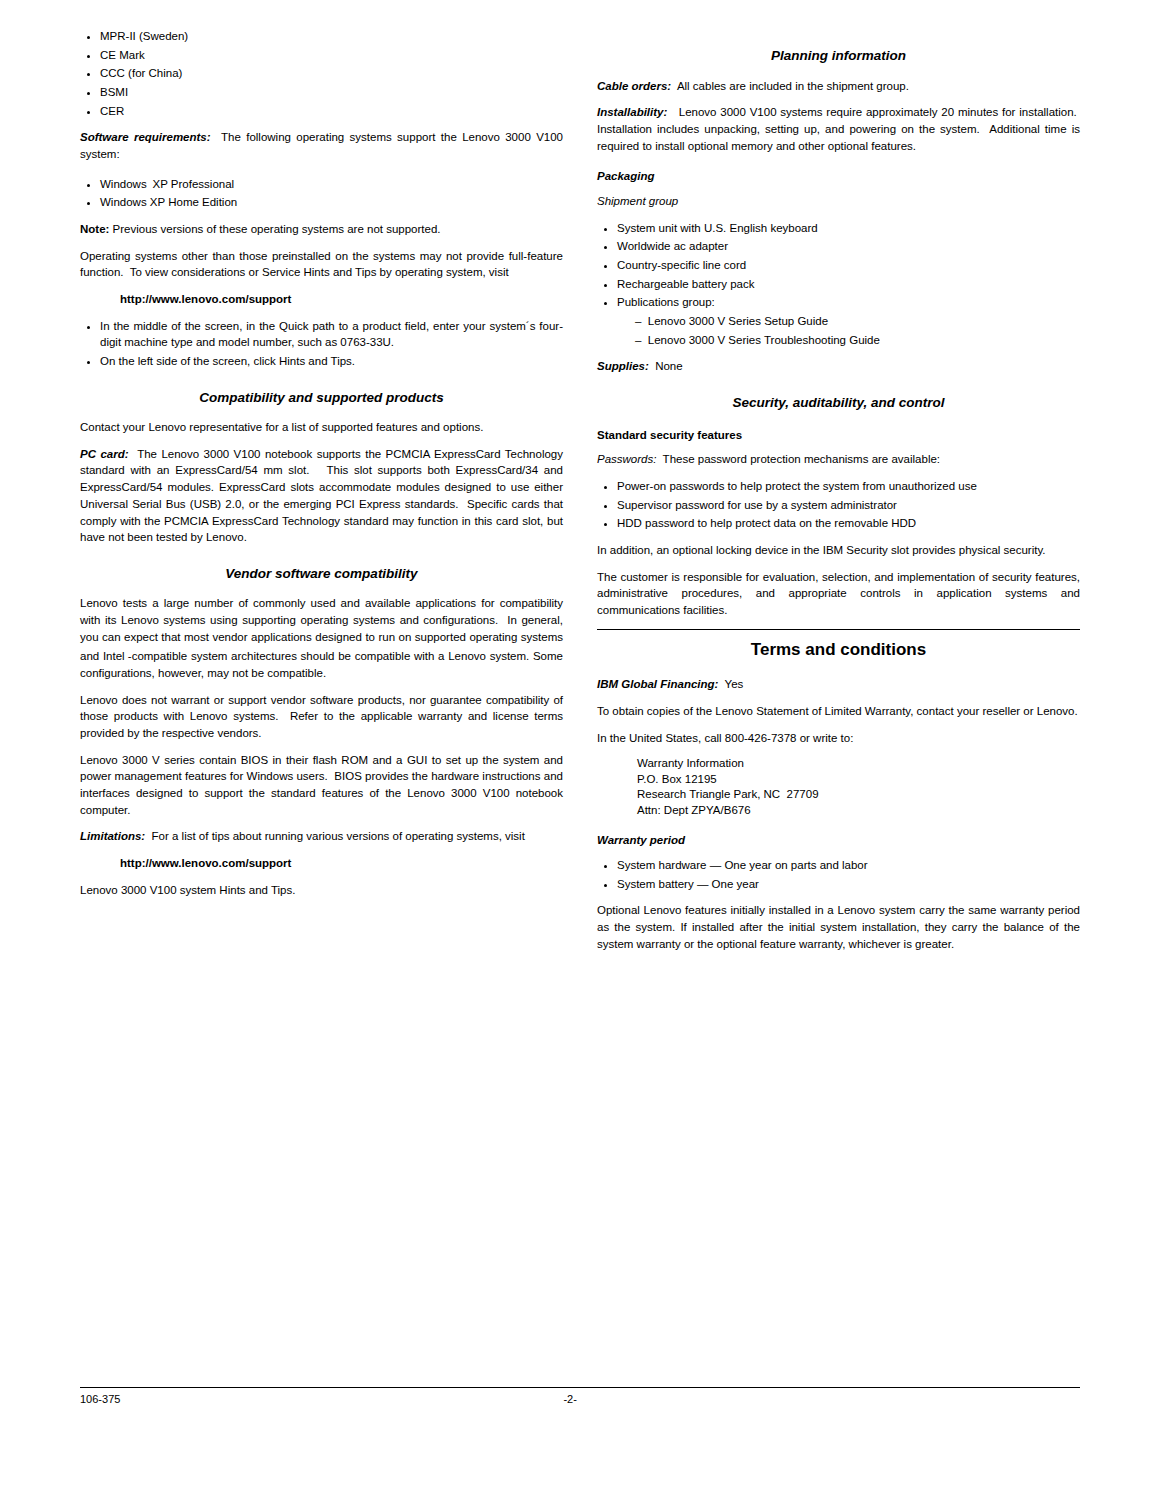MPR-II (Sweden)
CE Mark
CCC (for China)
BSMI
CER
Software requirements: The following operating systems support the Lenovo 3000 V100 system:
Windows XP Professional
Windows XP Home Edition
Note: Previous versions of these operating systems are not supported.
Operating systems other than those preinstalled on the systems may not provide full-feature function. To view considerations or Service Hints and Tips by operating system, visit
http://www.lenovo.com/support
In the middle of the screen, in the Quick path to a product field, enter your system´s four-digit machine type and model number, such as 0763-33U.
On the left side of the screen, click Hints and Tips.
Compatibility and supported products
Contact your Lenovo representative for a list of supported features and options.
PC card: The Lenovo 3000 V100 notebook supports the PCMCIA ExpressCard Technology standard with an ExpressCard/54 mm slot. This slot supports both ExpressCard/34 and ExpressCard/54 modules. ExpressCard slots accommodate modules designed to use either Universal Serial Bus (USB) 2.0, or the emerging PCI Express standards. Specific cards that comply with the PCMCIA ExpressCard Technology standard may function in this card slot, but have not been tested by Lenovo.
Vendor software compatibility
Lenovo tests a large number of commonly used and available applications for compatibility with its Lenovo systems using supporting operating systems and configurations. In general, you can expect that most vendor applications designed to run on supported operating systems and Intel -compatible system architectures should be compatible with a Lenovo system. Some configurations, however, may not be compatible.
Lenovo does not warrant or support vendor software products, nor guarantee compatibility of those products with Lenovo systems. Refer to the applicable warranty and license terms provided by the respective vendors.
Lenovo 3000 V series contain BIOS in their flash ROM and a GUI to set up the system and power management features for Windows users. BIOS provides the hardware instructions and interfaces designed to support the standard features of the Lenovo 3000 V100 notebook computer.
Limitations: For a list of tips about running various versions of operating systems, visit
http://www.lenovo.com/support
Lenovo 3000 V100 system Hints and Tips.
Planning information
Cable orders: All cables are included in the shipment group.
Installability: Lenovo 3000 V100 systems require approximately 20 minutes for installation. Installation includes unpacking, setting up, and powering on the system. Additional time is required to install optional memory and other optional features.
Packaging
Shipment group
System unit with U.S. English keyboard
Worldwide ac adapter
Country-specific line cord
Rechargeable battery pack
Publications group:
Lenovo 3000 V Series Setup Guide
Lenovo 3000 V Series Troubleshooting Guide
Supplies: None
Security, auditability, and control
Standard security features
Passwords: These password protection mechanisms are available:
Power-on passwords to help protect the system from unauthorized use
Supervisor password for use by a system administrator
HDD password to help protect data on the removable HDD
In addition, an optional locking device in the IBM Security slot provides physical security.
The customer is responsible for evaluation, selection, and implementation of security features, administrative procedures, and appropriate controls in application systems and communications facilities.
Terms and conditions
IBM Global Financing: Yes
To obtain copies of the Lenovo Statement of Limited Warranty, contact your reseller or Lenovo.
In the United States, call 800-426-7378 or write to:
Warranty Information
P.O. Box 12195
Research Triangle Park, NC 27709
Attn: Dept ZPYA/B676
Warranty period
System hardware — One year on parts and labor
System battery — One year
Optional Lenovo features initially installed in a Lenovo system carry the same warranty period as the system. If installed after the initial system installation, they carry the balance of the system warranty or the optional feature warranty, whichever is greater.
106-375
-2-